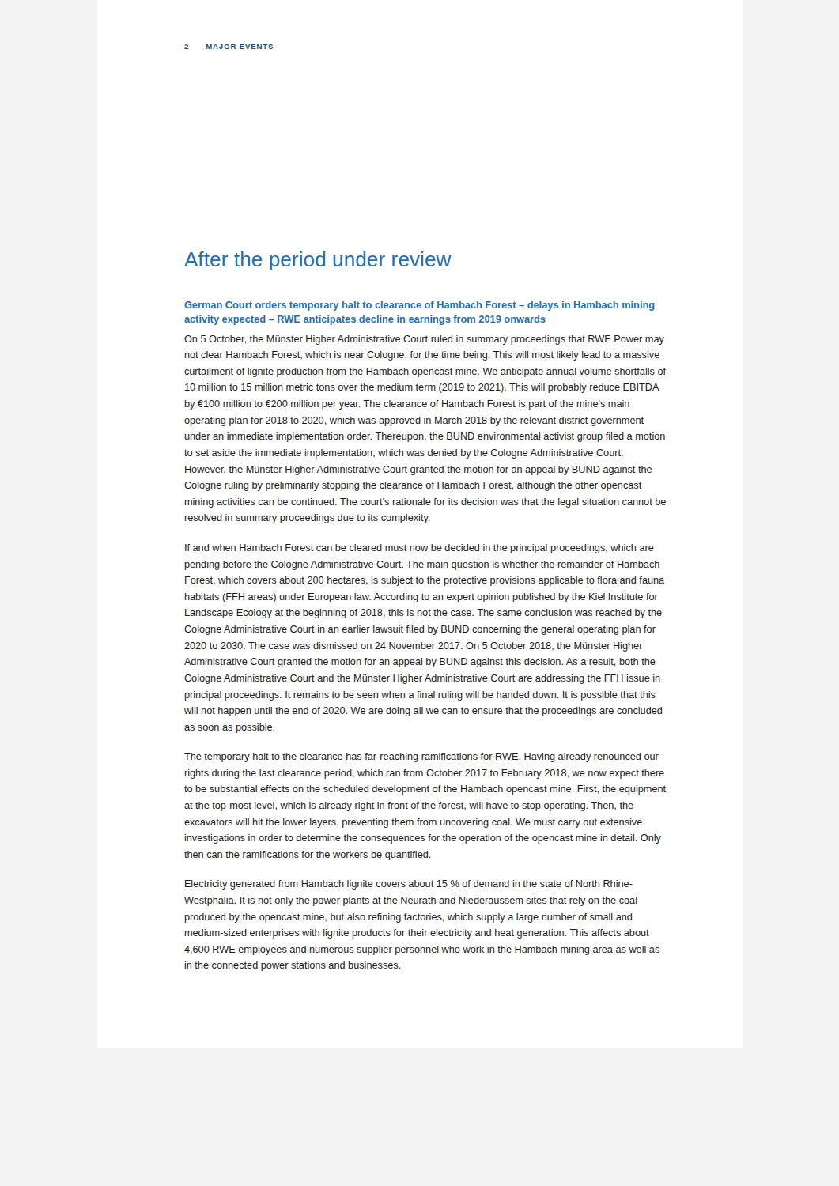2 Major Events
After the period under review
German Court orders temporary halt to clearance of Hambach Forest – delays in Hambach mining activity expected – RWE anticipates decline in earnings from 2019 onwards
On 5 October, the Münster Higher Administrative Court ruled in summary proceedings that RWE Power may not clear Hambach Forest, which is near Cologne, for the time being. This will most likely lead to a massive curtailment of lignite production from the Hambach opencast mine. We anticipate annual volume shortfalls of 10 million to 15 million metric tons over the medium term (2019 to 2021). This will probably reduce EBITDA by €100 million to €200 million per year. The clearance of Hambach Forest is part of the mine's main operating plan for 2018 to 2020, which was approved in March 2018 by the relevant district government under an immediate implementation order. Thereupon, the BUND environmental activist group filed a motion to set aside the immediate implementation, which was denied by the Cologne Administrative Court. However, the Münster Higher Administrative Court granted the motion for an appeal by BUND against the Cologne ruling by preliminarily stopping the clearance of Hambach Forest, although the other opencast mining activities can be continued. The court's rationale for its decision was that the legal situation cannot be resolved in summary proceedings due to its complexity.
If and when Hambach Forest can be cleared must now be decided in the principal proceedings, which are pending before the Cologne Administrative Court. The main question is whether the remainder of Hambach Forest, which covers about 200 hectares, is subject to the protective provisions applicable to flora and fauna habitats (FFH areas) under European law. According to an expert opinion published by the Kiel Institute for Landscape Ecology at the beginning of 2018, this is not the case. The same conclusion was reached by the Cologne Administrative Court in an earlier lawsuit filed by BUND concerning the general operating plan for 2020 to 2030. The case was dismissed on 24 November 2017. On 5 October 2018, the Münster Higher Administrative Court granted the motion for an appeal by BUND against this decision. As a result, both the Cologne Administrative Court and the Münster Higher Administrative Court are addressing the FFH issue in principal proceedings. It remains to be seen when a final ruling will be handed down. It is possible that this will not happen until the end of 2020. We are doing all we can to ensure that the proceedings are concluded as soon as possible.
The temporary halt to the clearance has far-reaching ramifications for RWE. Having already renounced our rights during the last clearance period, which ran from October 2017 to February 2018, we now expect there to be substantial effects on the scheduled development of the Hambach opencast mine. First, the equipment at the top-most level, which is already right in front of the forest, will have to stop operating. Then, the excavators will hit the lower layers, preventing them from uncovering coal. We must carry out extensive investigations in order to determine the consequences for the operation of the opencast mine in detail. Only then can the ramifications for the workers be quantified.
Electricity generated from Hambach lignite covers about 15 % of demand in the state of North Rhine-Westphalia. It is not only the power plants at the Neurath and Niederaussem sites that rely on the coal produced by the opencast mine, but also refining factories, which supply a large number of small and medium-sized enterprises with lignite products for their electricity and heat generation. This affects about 4,600 RWE employees and numerous supplier personnel who work in the Hambach mining area as well as in the connected power stations and businesses.